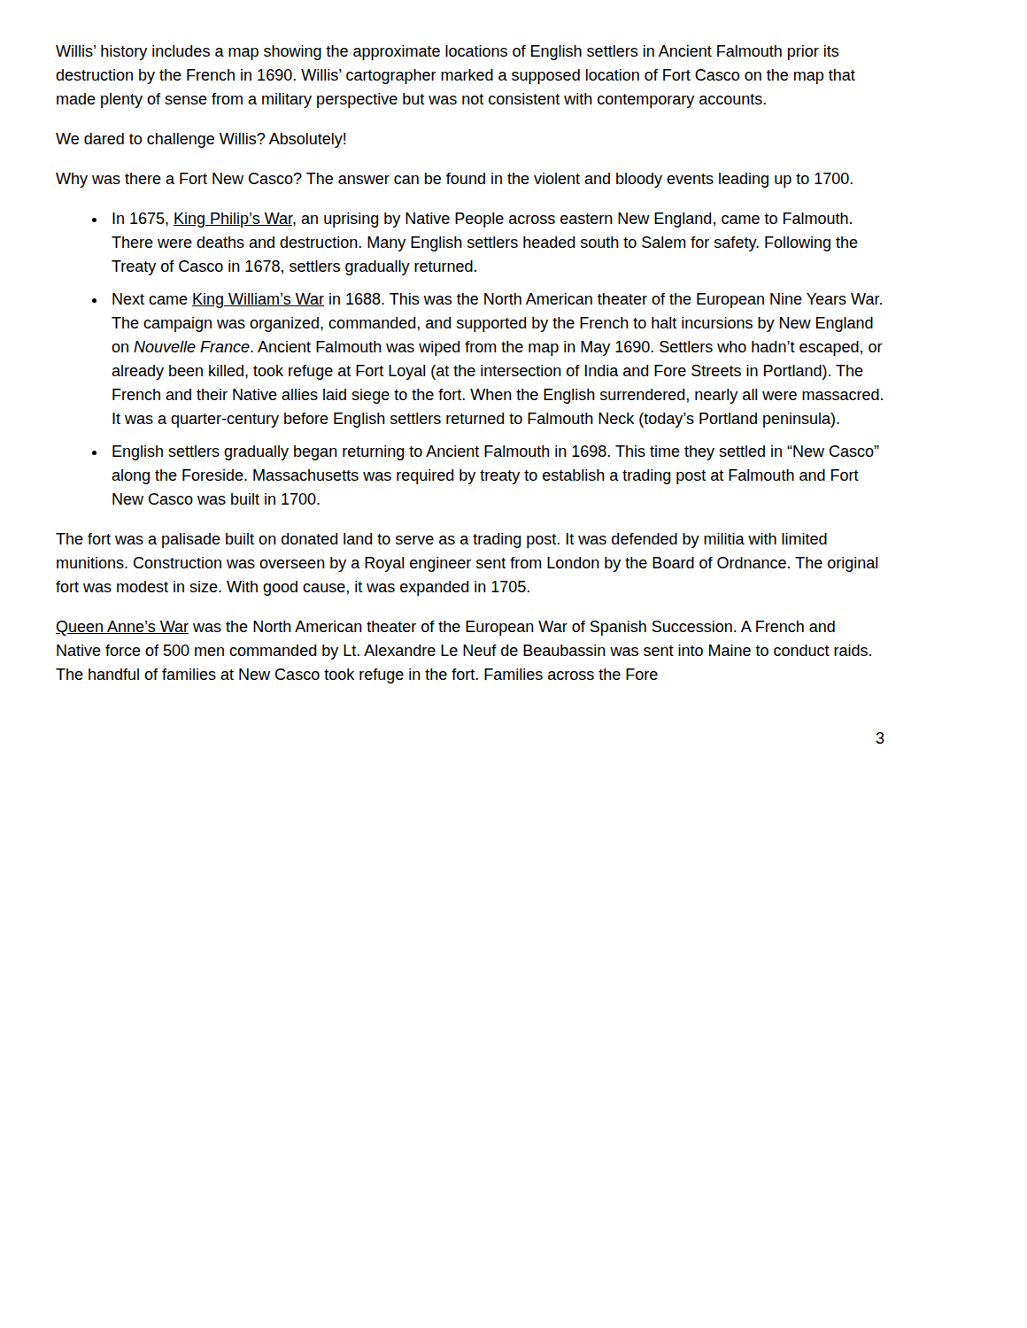Willis’ history includes a map showing the approximate locations of English settlers in Ancient Falmouth prior its destruction by the French in 1690. Willis’ cartographer marked a supposed location of Fort Casco on the map that made plenty of sense from a military perspective but was not consistent with contemporary accounts.
We dared to challenge Willis? Absolutely!
Why was there a Fort New Casco? The answer can be found in the violent and bloody events leading up to 1700.
In 1675, King Philip’s War, an uprising by Native People across eastern New England, came to Falmouth. There were deaths and destruction. Many English settlers headed south to Salem for safety. Following the Treaty of Casco in 1678, settlers gradually returned.
Next came King William’s War in 1688. This was the North American theater of the European Nine Years War. The campaign was organized, commanded, and supported by the French to halt incursions by New England on Nouvelle France. Ancient Falmouth was wiped from the map in May 1690. Settlers who hadn’t escaped, or already been killed, took refuge at Fort Loyal (at the intersection of India and Fore Streets in Portland). The French and their Native allies laid siege to the fort. When the English surrendered, nearly all were massacred. It was a quarter-century before English settlers returned to Falmouth Neck (today’s Portland peninsula).
English settlers gradually began returning to Ancient Falmouth in 1698. This time they settled in “New Casco” along the Foreside. Massachusetts was required by treaty to establish a trading post at Falmouth and Fort New Casco was built in 1700.
The fort was a palisade built on donated land to serve as a trading post. It was defended by militia with limited munitions. Construction was overseen by a Royal engineer sent from London by the Board of Ordnance. The original fort was modest in size. With good cause, it was expanded in 1705.
Queen Anne’s War was the North American theater of the European War of Spanish Succession. A French and Native force of 500 men commanded by Lt. Alexandre Le Neuf de Beaubassin was sent into Maine to conduct raids. The handful of families at New Casco took refuge in the fort. Families across the Fore
3